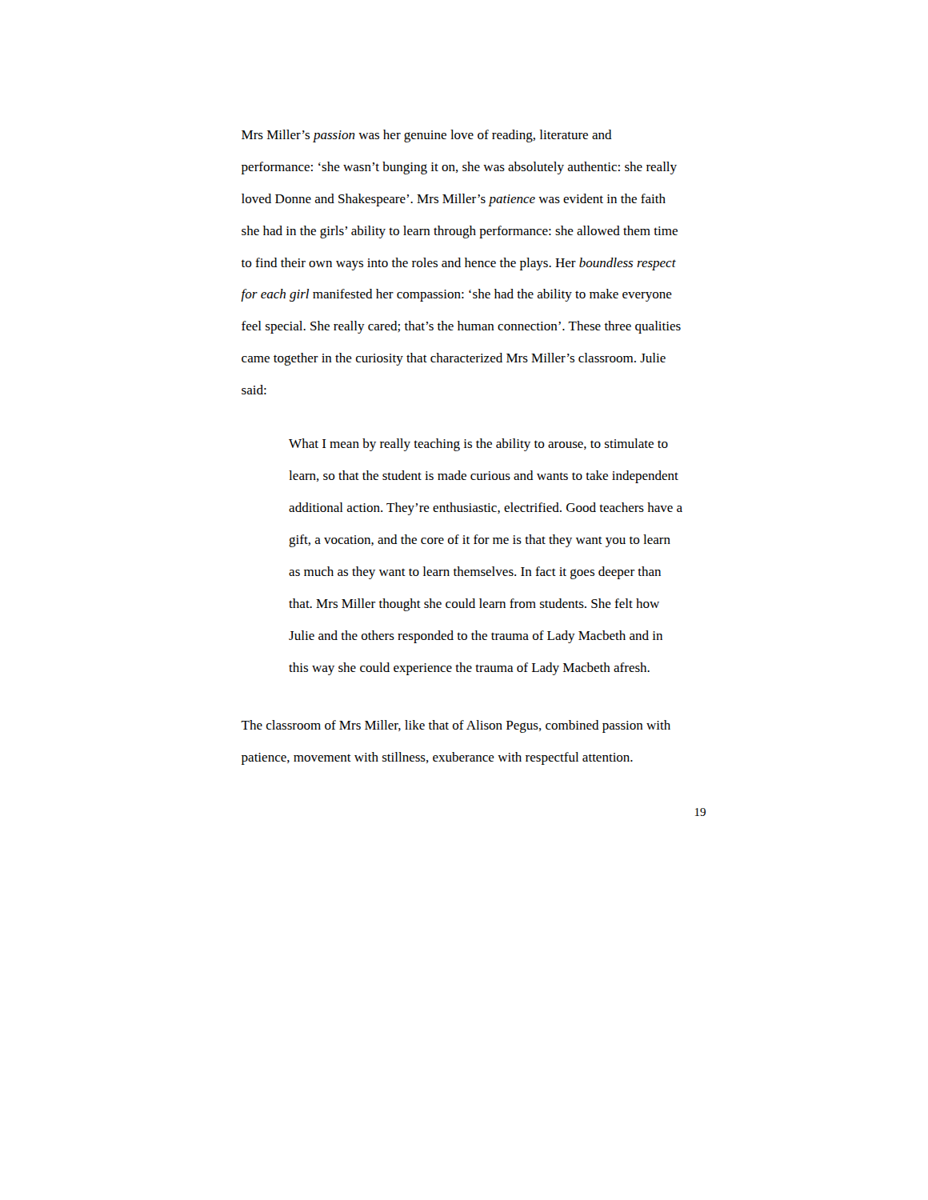Mrs Miller’s passion was her genuine love of reading, literature and performance: ‘she wasn’t bunging it on, she was absolutely authentic: she really loved Donne and Shakespeare’. Mrs Miller’s patience was evident in the faith she had in the girls’ ability to learn through performance: she allowed them time to find their own ways into the roles and hence the plays. Her boundless respect for each girl manifested her compassion: ‘she had the ability to make everyone feel special. She really cared; that’s the human connection’. These three qualities came together in the curiosity that characterized Mrs Miller’s classroom. Julie said:
What I mean by really teaching is the ability to arouse, to stimulate to learn, so that the student is made curious and wants to take independent additional action. They’re enthusiastic, electrified. Good teachers have a gift, a vocation, and the core of it for me is that they want you to learn as much as they want to learn themselves. In fact it goes deeper than that. Mrs Miller thought she could learn from students. She felt how Julie and the others responded to the trauma of Lady Macbeth and in this way she could experience the trauma of Lady Macbeth afresh.
The classroom of Mrs Miller, like that of Alison Pegus, combined passion with patience, movement with stillness, exuberance with respectful attention.
19